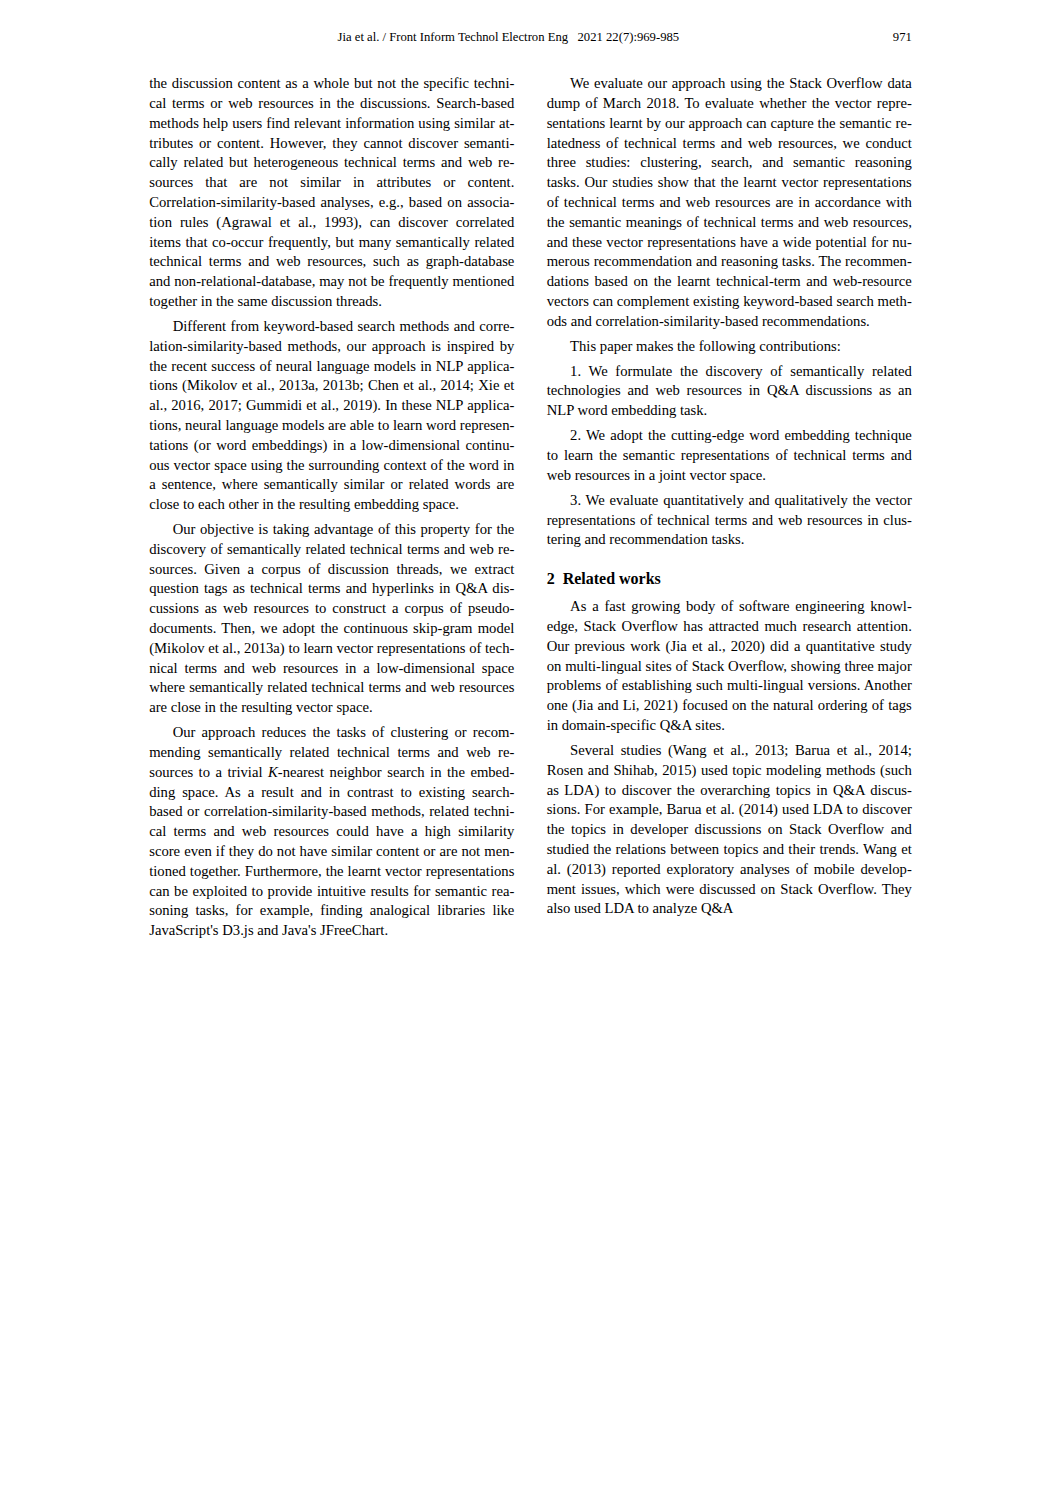Jia et al. / Front Inform Technol Electron Eng 2021 22(7):969-985 971
the discussion content as a whole but not the specific technical terms or web resources in the discussions. Search-based methods help users find relevant information using similar attributes or content. However, they cannot discover semantically related but heterogeneous technical terms and web resources that are not similar in attributes or content. Correlation-similarity-based analyses, e.g., based on association rules (Agrawal et al., 1993), can discover correlated items that co-occur frequently, but many semantically related technical terms and web resources, such as graph-database and non-relational-database, may not be frequently mentioned together in the same discussion threads.
Different from keyword-based search methods and correlation-similarity-based methods, our approach is inspired by the recent success of neural language models in NLP applications (Mikolov et al., 2013a, 2013b; Chen et al., 2014; Xie et al., 2016, 2017; Gummidi et al., 2019). In these NLP applications, neural language models are able to learn word representations (or word embeddings) in a low-dimensional continuous vector space using the surrounding context of the word in a sentence, where semantically similar or related words are close to each other in the resulting embedding space.
Our objective is taking advantage of this property for the discovery of semantically related technical terms and web resources. Given a corpus of discussion threads, we extract question tags as technical terms and hyperlinks in Q&A discussions as web resources to construct a corpus of pseudo-documents. Then, we adopt the continuous skip-gram model (Mikolov et al., 2013a) to learn vector representations of technical terms and web resources in a low-dimensional space where semantically related technical terms and web resources are close in the resulting vector space.
Our approach reduces the tasks of clustering or recommending semantically related technical terms and web resources to a trivial K-nearest neighbor search in the embedding space. As a result and in contrast to existing search-based or correlation-similarity-based methods, related technical terms and web resources could have a high similarity score even if they do not have similar content or are not mentioned together. Furthermore, the learnt vector representations can be exploited to provide intuitive results for semantic reasoning tasks, for example, finding analogical libraries like JavaScript's D3.js and Java's JFreeChart.
We evaluate our approach using the Stack Overflow data dump of March 2018. To evaluate whether the vector representations learnt by our approach can capture the semantic relatedness of technical terms and web resources, we conduct three studies: clustering, search, and semantic reasoning tasks. Our studies show that the learnt vector representations of technical terms and web resources are in accordance with the semantic meanings of technical terms and web resources, and these vector representations have a wide potential for numerous recommendation and reasoning tasks. The recommendations based on the learnt technical-term and web-resource vectors can complement existing keyword-based search methods and correlation-similarity-based recommendations.
This paper makes the following contributions:
1. We formulate the discovery of semantically related technologies and web resources in Q&A discussions as an NLP word embedding task.
2. We adopt the cutting-edge word embedding technique to learn the semantic representations of technical terms and web resources in a joint vector space.
3. We evaluate quantitatively and qualitatively the vector representations of technical terms and web resources in clustering and recommendation tasks.
2 Related works
As a fast growing body of software engineering knowledge, Stack Overflow has attracted much research attention. Our previous work (Jia et al., 2020) did a quantitative study on multi-lingual sites of Stack Overflow, showing three major problems of establishing such multi-lingual versions. Another one (Jia and Li, 2021) focused on the natural ordering of tags in domain-specific Q&A sites.
Several studies (Wang et al., 2013; Barua et al., 2014; Rosen and Shihab, 2015) used topic modeling methods (such as LDA) to discover the overarching topics in Q&A discussions. For example, Barua et al. (2014) used LDA to discover the topics in developer discussions on Stack Overflow and studied the relations between topics and their trends. Wang et al. (2013) reported exploratory analyses of mobile development issues, which were discussed on Stack Overflow. They also used LDA to analyze Q&A